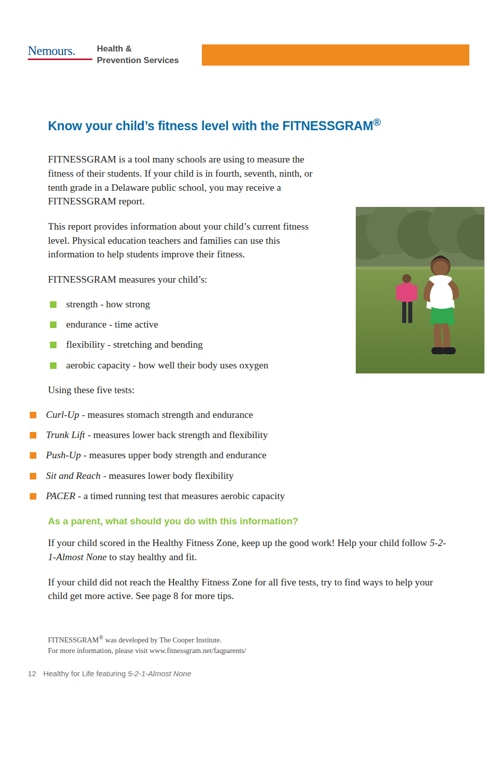Nemours.
Health &Prevention Services
Know your child’s fitness level with the FITNESSGRAM®
FITNESSGRAM is a tool many schools are using to measure the fitness of their students. If your child is in fourth, seventh, ninth, or tenth grade in a Delaware public school, you may receive a FITNESSGRAM report.
This report provides information about your child’s current fitness level. Physical education teachers and families can use this information to help students improve their fitness.
FITNESSGRAM measures your child’s:
strength - how strong
endurance - time active
flexibility - stretching and bending
aerobic capacity - how well their body uses oxygen
Using these five tests:
Curl-Up - measures stomach strength and endurance
Trunk Lift - measures lower back strength and flexibility
Push-Up - measures upper body strength and endurance
Sit and Reach - measures lower body flexibility
PACER - a timed running test that measures aerobic capacity
As a parent, what should you do with this information?
If your child scored in the Healthy Fitness Zone, keep up the good work! Help your child follow 5-2-1-Almost None to stay healthy and fit.
If your child did not reach the Healthy Fitness Zone for all five tests, try to find ways to help your child get more active. See page 8 for more tips.
FITNESSGRAM® was developed by The Cooper Institute.
For more information, please visit www.fitnessgram.net/faqparents/
12 Healthy for Life featuring 5-2-1-Almost None